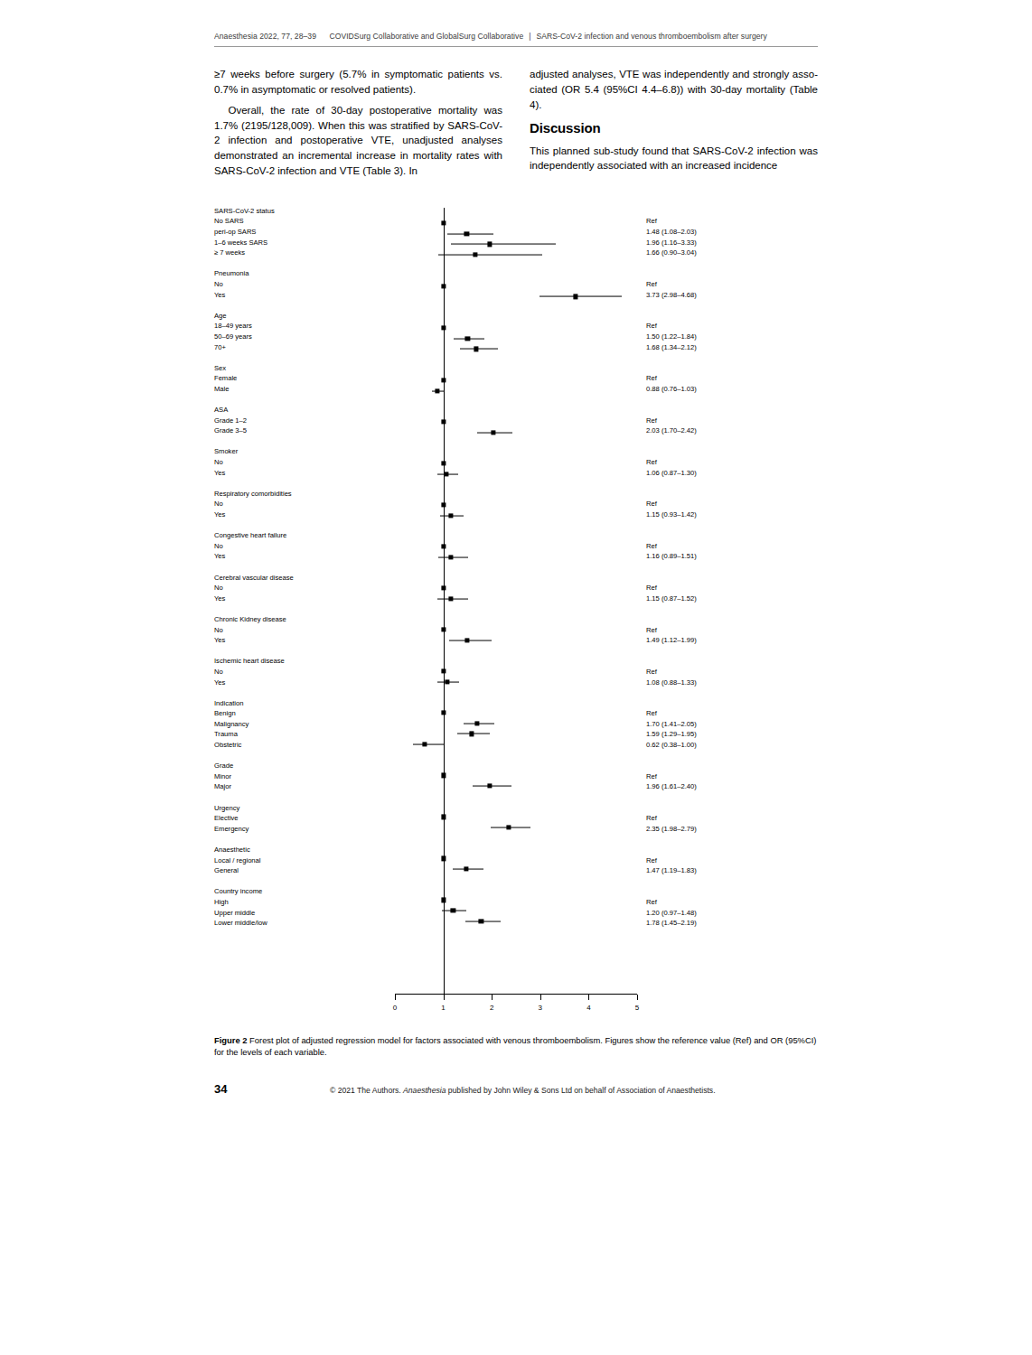Anaesthesia 2022, 77, 28–39 COVIDSurg Collaborative and GlobalSurg Collaborative|SARS-CoV-2 infection and venous thromboembolism after surgery
≥7 weeks before surgery (5.7% in symptomatic patients vs. 0.7% in asymptomatic or resolved patients).
Overall, the rate of 30-day postoperative mortality was 1.7% (2195/128,009). When this was stratified by SARS-CoV-2 infection and postoperative VTE, unadjusted analyses demonstrated an incremental increase in mortality rates with SARS-CoV-2 infection and VTE (Table 3). In
adjusted analyses, VTE was independently and strongly associated (OR 5.4 (95%CI 4.4–6.8)) with 30-day mortality (Table 4).
Discussion
This planned sub-study found that SARS-CoV-2 infection was independently associated with an increased incidence
SARS-CoV-2 status
No SARS
peri-op SARS
1–6 weeks SARS
≥ 7 weeks
Pneumonia
No
Yes
Age
18–49 years
50–69 years
70+
Sex
Female
Male
ASA
Grade 1–2
Grade 3–5
Smoker
No
Yes
Respiratory comorbidities
No
Yes
Congestive heart failure
No
Yes
Cerebral vascular disease
No
Yes
Chronic Kidney disease
No
Yes
Ischemic heart disease
No
Yes
Indication
Benign
Malignancy
Trauma
Obstetric
Grade
Minor
Major
Urgency
Elective
Emergency
Anaesthetic
Local / regional
General
Country income
High
Upper middle
Lower middle/low
0
1
2
3
4
5
Ref
1.48 (1.08–2.03)
1.96 (1.16–3.33)
1.66 (0.90–3.04)
Ref
3.73 (2.98–4.68)
Ref
1.50 (1.22–1.84)
1.68 (1.34–2.12)
Ref
0.88 (0.76–1.03)
Ref
2.03 (1.70–2.42)
Ref
1.06 (0.87–1.30)
Ref
1.15 (0.93–1.42)
Ref
1.16 (0.89–1.51)
Ref
1.15 (0.87–1.52)
Ref
1.49 (1.12–1.99)
Ref
1.08 (0.88–1.33)
Ref
1.70 (1.41–2.05)
1.59 (1.29–1.95)
0.62 (0.38–1.00)
Ref
1.96 (1.61–2.40)
Ref
2.35 (1.98–2.79)
Ref
1.47 (1.19–1.83)
Ref
1.20 (0.97–1.48)
1.78 (1.45–2.19)
Figure 2 Forest plot of adjusted regression model for factors associated with venous thromboembolism. Figures show the reference value (Ref) and OR (95%CI) for the levels of each variable.
34
© 2021 The Authors. Anaesthesia published by John Wiley & Sons Ltd on behalf of Association of Anaesthetists.